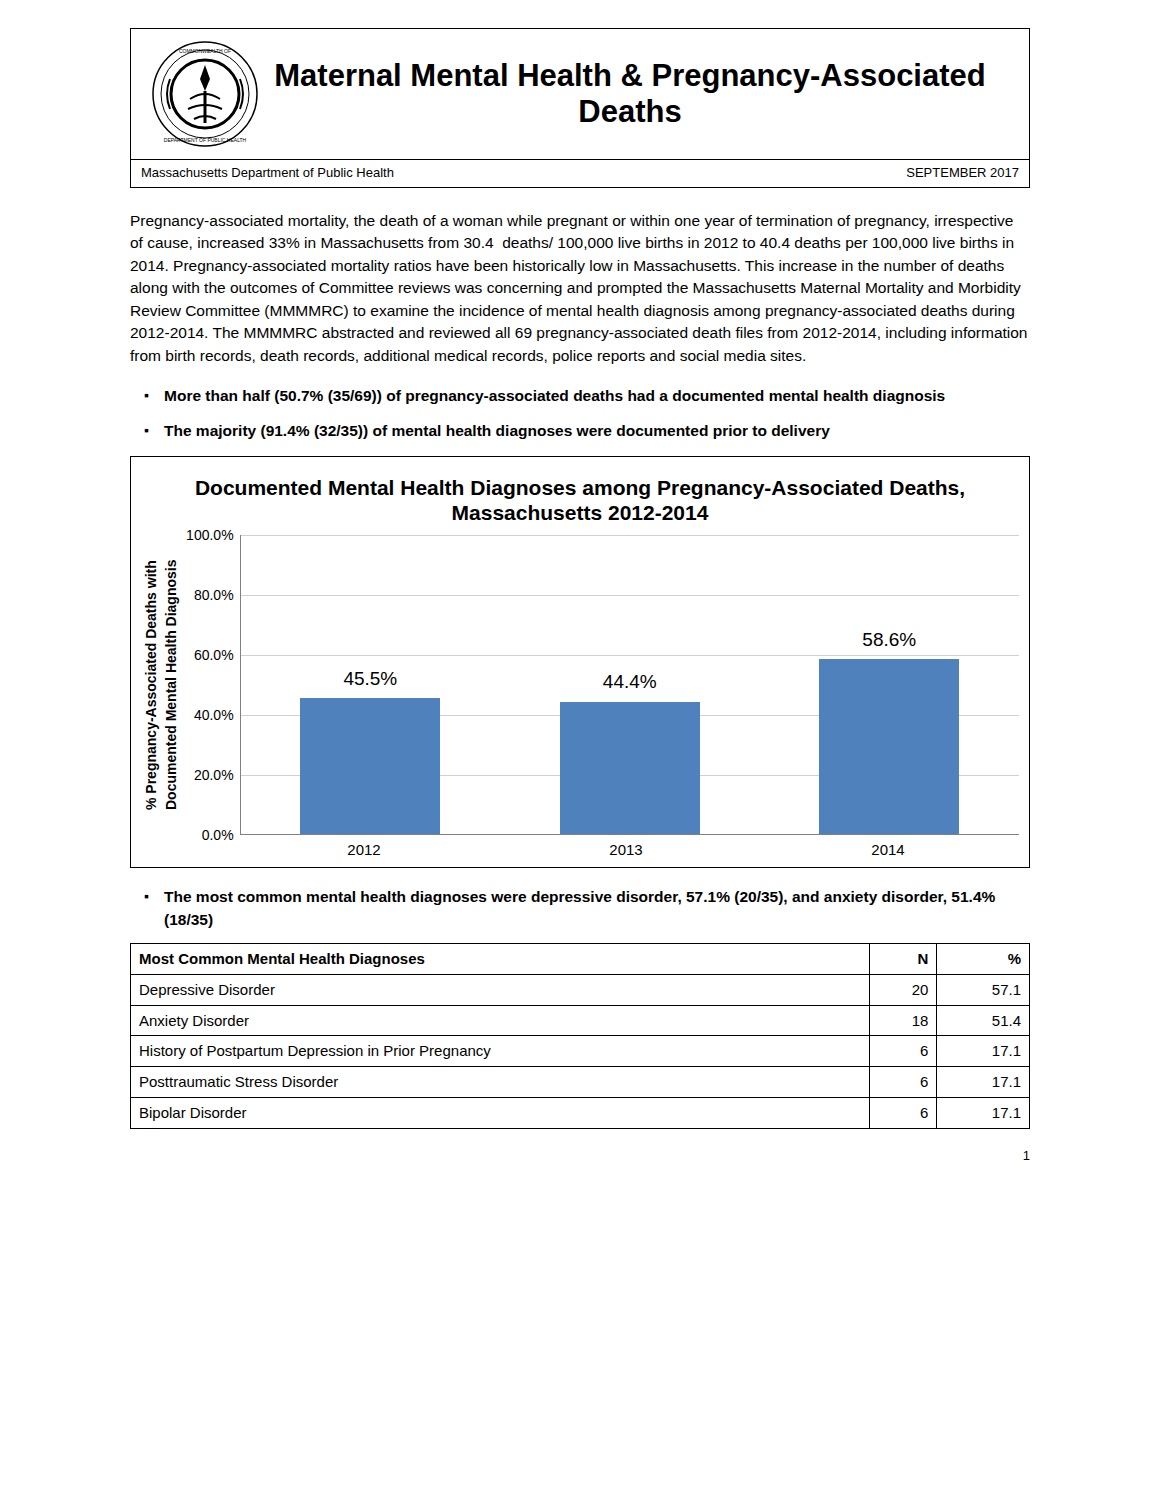COMMONWEALTH OF DEPARTMENT OF PUBLIC HEALTH
Maternal Mental Health & Pregnancy-Associated Deaths
Massachusetts Department of Public Health SEPTEMBER 2017
Pregnancy-associated mortality, the death of a woman while pregnant or within one year of termination of pregnancy, irrespective of cause, increased 33% in Massachusetts from 30.4 deaths/ 100,000 live births in 2012 to 40.4 deaths per 100,000 live births in 2014. Pregnancy-associated mortality ratios have been historically low in Massachusetts. This increase in the number of deaths along with the outcomes of Committee reviews was concerning and prompted the Massachusetts Maternal Mortality and Morbidity Review Committee (MMMMRC) to examine the incidence of mental health diagnosis among pregnancy-associated deaths during 2012-2014. The MMMMRC abstracted and reviewed all 69 pregnancy-associated death files from 2012-2014, including information from birth records, death records, additional medical records, police reports and social media sites.
More than half (50.7% (35/69)) of pregnancy-associated deaths had a documented mental health diagnosis
The majority (91.4% (32/35)) of mental health diagnoses were documented prior to delivery
Documented Mental Health Diagnoses among Pregnancy-Associated Deaths, Massachusetts 2012-2014
% Pregnancy-Associated Deaths with Documented Mental Health Diagnosis
100.0% 80.0% 60.0% 40.0% 20.0% 0.0%
45.5%
44.4%
58.6%
2012
2013
2014
The most common mental health diagnoses were depressive disorder, 57.1% (20/35), and anxiety disorder, 51.4% (18/35)
| Most Common Mental Health Diagnoses | N | % |
| --- | --- | --- |
| Depressive Disorder | 20 | 57.1 |
| Anxiety Disorder | 18 | 51.4 |
| History of Postpartum Depression in Prior Pregnancy | 6 | 17.1 |
| Posttraumatic Stress Disorder | 6 | 17.1 |
| Bipolar Disorder | 6 | 17.1 |
1